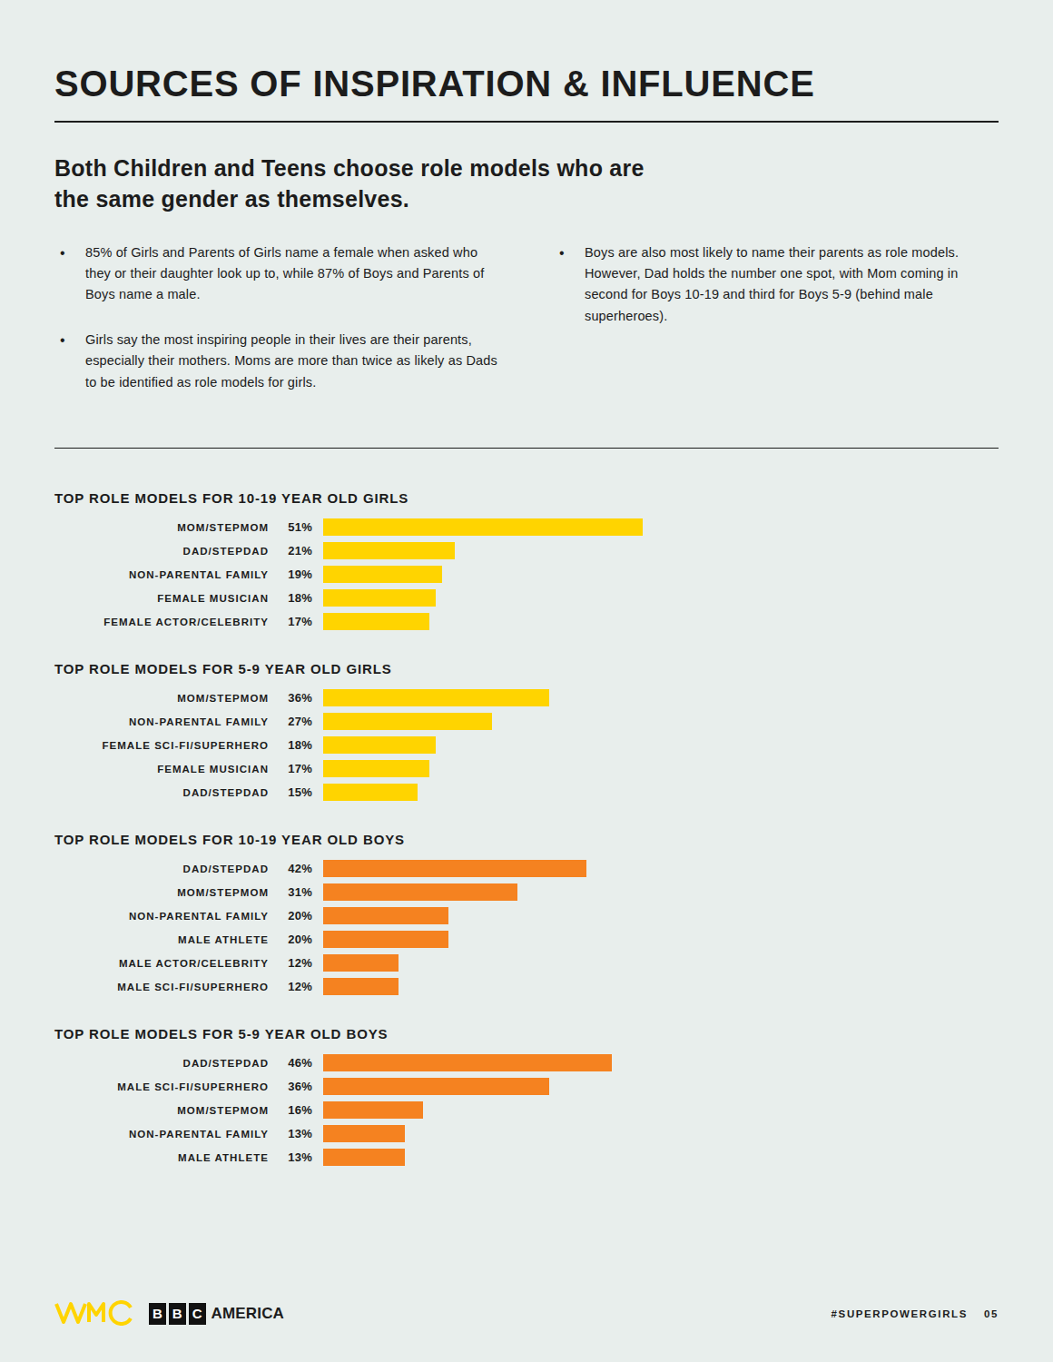Sources of Inspiration & Influence
Both Children and Teens choose role models who are
the same gender as themselves.
85% of Girls and Parents of Girls name a female when asked who they or their daughter look up to, while 87% of Boys and Parents of Boys name a male.
Girls say the most inspiring people in their lives are their parents, especially their mothers. Moms are more than twice as likely as Dads to be identified as role models for girls.
Boys are also most likely to name their parents as role models. However, Dad holds the number one spot, with Mom coming in second for Boys 10-19 and third for Boys 5-9 (behind male superheroes).
Top Role Models for 10-19 Year Old Girls
Mom/Stepmom
51%
Dad/Stepdad
21%
Non-Parental Family
19%
Female Musician
18%
Female Actor/Celebrity
17%
Top Role Models for 5-9 Year Old Girls
Mom/Stepmom
36%
Non-Parental Family
27%
Female Sci-Fi/Superhero
18%
Female Musician
17%
Dad/Stepdad
15%
Top Role Models for 10-19 Year Old Boys
Dad/Stepdad
42%
Mom/Stepmom
31%
Non-Parental Family
20%
Male Athlete
20%
Male Actor/Celebrity
12%
Male Sci-Fi/Superhero
12%
Top Role Models for 5-9 Year Old Boys
Dad/Stepdad
46%
Male Sci-Fi/Superhero
36%
Mom/Stepmom
16%
Non-Parental Family
13%
Male Athlete
13%
BBC
AMERICA
#SUPERPOWERGIRLS05